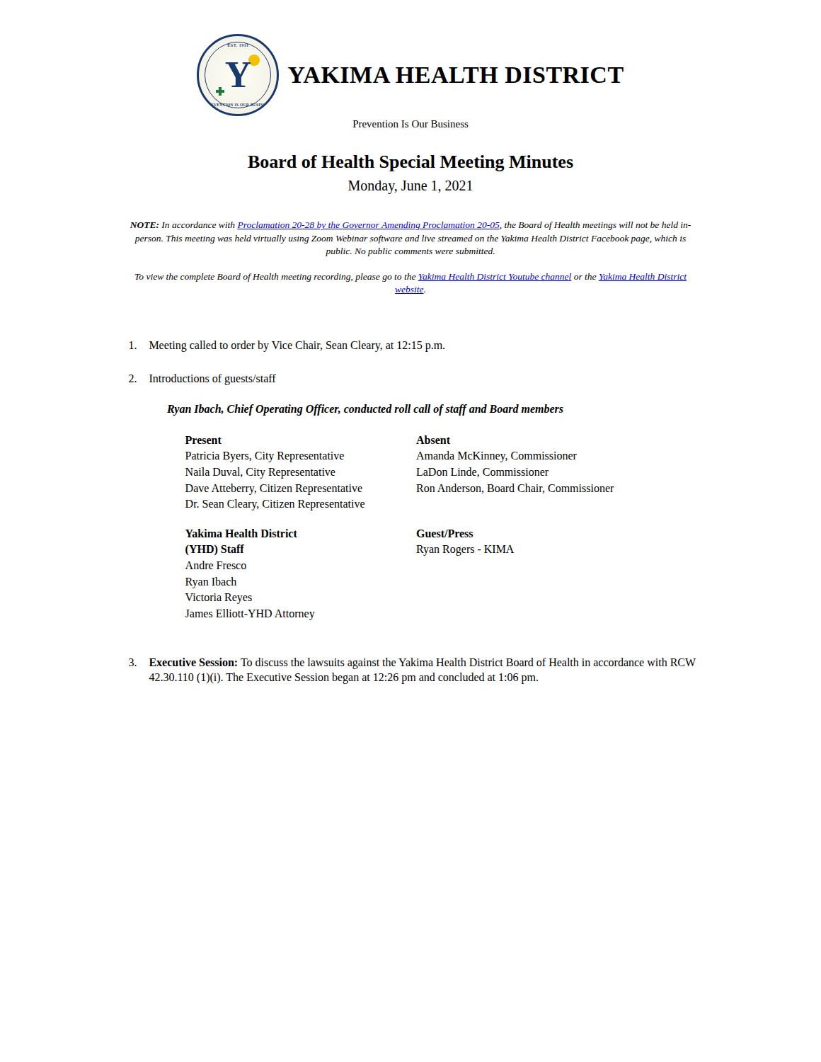EST. 1911
Y
PREVENTION IS OUR BUSINESS
YAKIMA HEALTH DISTRICT
Prevention Is Our Business
Board of Health Special Meeting Minutes
Monday, June 1, 2021
NOTE: In accordance with Proclamation 20-28 by the Governor Amending Proclamation 20-05, the Board of Health meetings will not be held in-person. This meeting was held virtually using Zoom Webinar software and live streamed on the Yakima Health District Facebook page, which is public. No public comments were submitted.
To view the complete Board of Health meeting recording, please go to the Yakima Health District Youtube channel or the Yakima Health District website.
Meeting called to order by Vice Chair, Sean Cleary, at 12:15 p.m.
Introductions of guests/staff
Ryan Ibach, Chief Operating Officer, conducted roll call of staff and Board members
| Present | Absent |
| Patricia Byers, City Representative | Amanda McKinney, Commissioner |
| Naila Duval, City Representative | LaDon Linde, Commissioner |
| Dave Atteberry, Citizen Representative | Ron Anderson, Board Chair, Commissioner |
| Dr. Sean Cleary, Citizen Representative | |
| Yakima Health District | Guest/Press |
| (YHD) Staff | Ryan Rogers - KIMA |
| Andre Fresco | |
| Ryan Ibach | |
| Victoria Reyes | |
| James Elliott-YHD Attorney | |
Executive Session: To discuss the lawsuits against the Yakima Health District Board of Health in accordance with RCW 42.30.110 (1)(i). The Executive Session began at 12:26 pm and concluded at 1:06 pm.